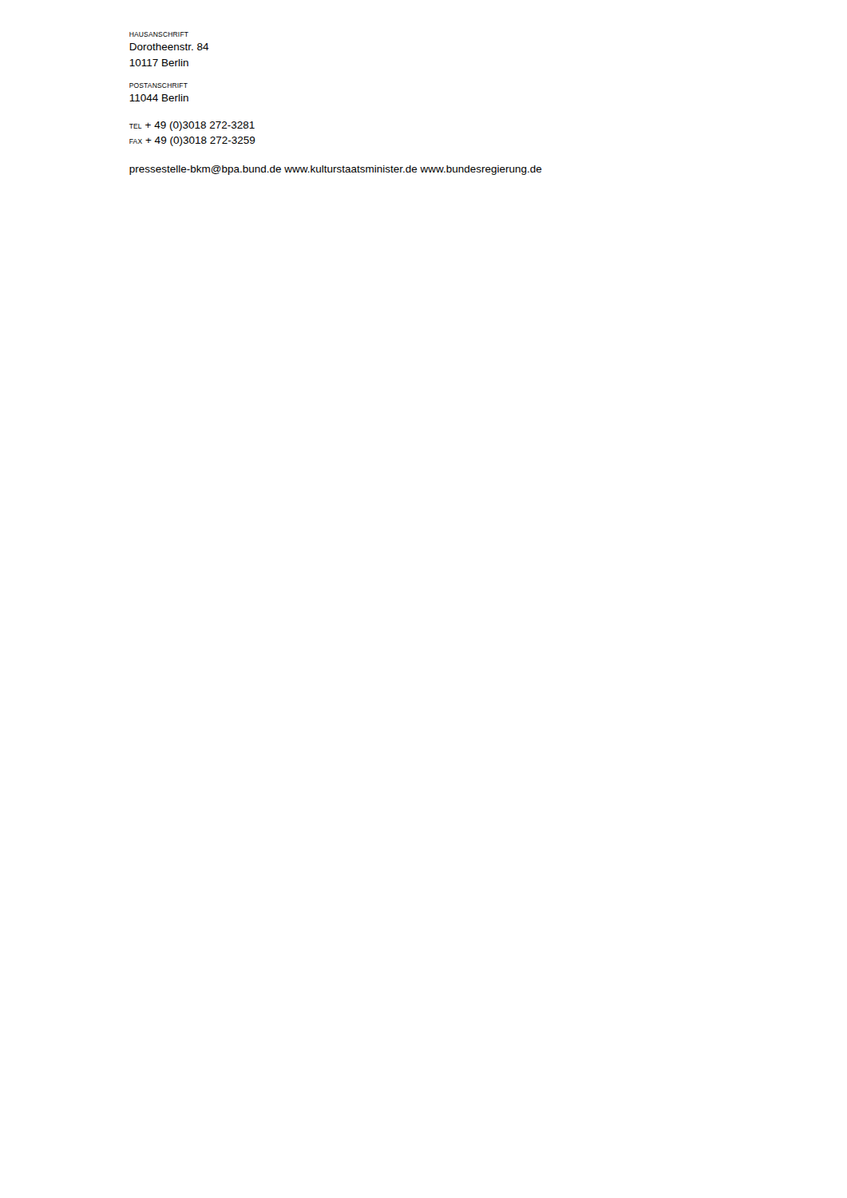HAUSANSCHRIFT Dorotheenstr. 84 10117 Berlin
POSTANSCHRIFT 11044 Berlin
TEL + 49 (0)3018 272-3281 FAX + 49 (0)3018 272-3259
pressestelle-bkm@bpa.bund.de www.kulturstaatsminister.de www.bundesregierung.de